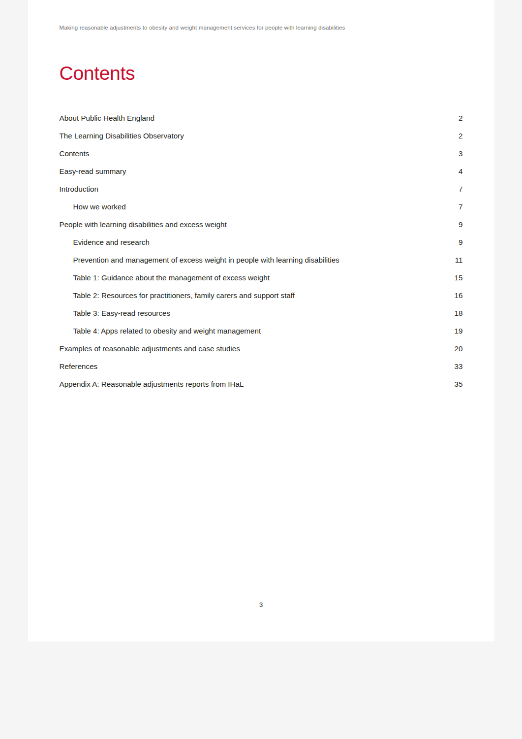Making reasonable adjustments to obesity and weight management services for people with learning disabilities
Contents
About Public Health England 2
The Learning Disabilities Observatory 2
Contents 3
Easy-read summary 4
Introduction 7
How we worked 7
People with learning disabilities and excess weight 9
Evidence and research 9
Prevention and management of excess weight in people with learning disabilities 11
Table 1: Guidance about the management of excess weight 15
Table 2: Resources for practitioners, family carers and support staff 16
Table 3: Easy-read resources 18
Table 4: Apps related to obesity and weight management 19
Examples of reasonable adjustments and case studies 20
References 33
Appendix A: Reasonable adjustments reports from IHaL 35
3